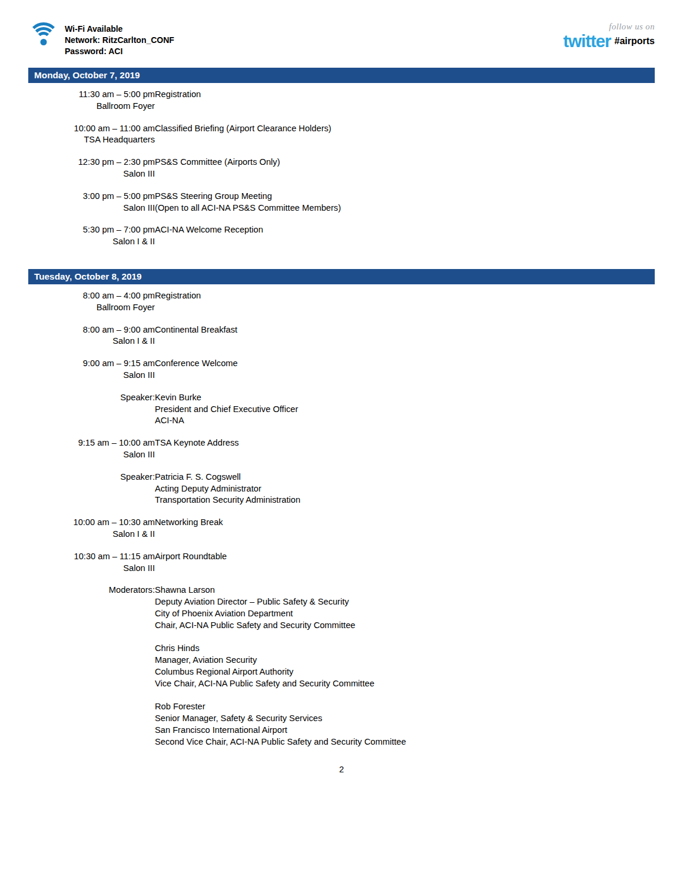Wi-Fi Available
Network: RitzCarlton_CONF
Password: ACI
follow us on
twitter #airports
Monday, October 7, 2019
| 11:30 am – 5:00 pm Ballroom Foyer | Registration |
| 10:00 am – 11:00 am TSA Headquarters | Classified Briefing (Airport Clearance Holders) |
| 12:30 pm – 2:30 pm Salon III | PS&S Committee (Airports Only) |
| 3:00 pm – 5:00 pm Salon III | PS&S Steering Group Meeting (Open to all ACI-NA PS&S Committee Members) |
| 5:30 pm – 7:00 pm Salon I & II | ACI-NA Welcome Reception |
Tuesday, October 8, 2019
| 8:00 am – 4:00 pm Ballroom Foyer | Registration |
| 8:00 am – 9:00 am Salon I & II | Continental Breakfast |
| 9:00 am – 9:15 am Salon III | Conference Welcome |
| Speaker: | Kevin Burke President and Chief Executive Officer ACI-NA |
| 9:15 am – 10:00 am Salon III | TSA Keynote Address |
| Speaker: | Patricia F. S. Cogswell Acting Deputy Administrator Transportation Security Administration |
| 10:00 am – 10:30 am Salon I & II | Networking Break |
| 10:30 am – 11:15 am Salon III | Airport Roundtable |
| Moderators: | Shawna Larson Deputy Aviation Director – Public Safety & Security City of Phoenix Aviation Department Chair, ACI-NA Public Safety and Security Committee Chris Hinds Manager, Aviation Security Columbus Regional Airport Authority Vice Chair, ACI-NA Public Safety and Security Committee Rob Forester Senior Manager, Safety & Security Services San Francisco International Airport Second Vice Chair, ACI-NA Public Safety and Security Committee |
2